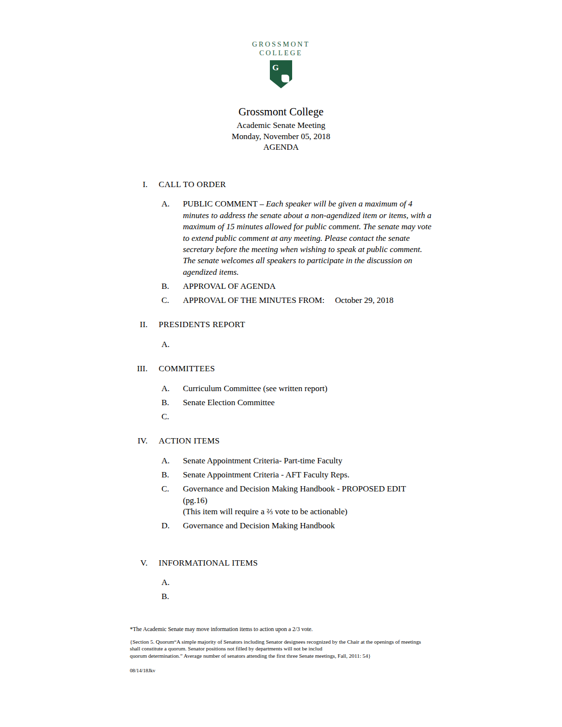GROSSMONT
COLLEGE
G
Grossmont College
Academic Senate Meeting
Monday, November 05, 2018
AGENDA
I. CALL TO ORDER
A. PUBLIC COMMENT – Each speaker will be given a maximum of 4 minutes to address the senate about a non-agendized item or items, with a maximum of 15 minutes allowed for public comment. The senate may vote to extend public comment at any meeting. Please contact the senate secretary before the meeting when wishing to speak at public comment. The senate welcomes all speakers to participate in the discussion on agendized items.
B. APPROVAL OF AGENDA
C. APPROVAL OF THE MINUTES FROM: October 29, 2018
II. PRESIDENTS REPORT
A.
III. COMMITTEES
A. Curriculum Committee (see written report)
B. Senate Election Committee
C.
IV. ACTION ITEMS
A. Senate Appointment Criteria- Part-time Faculty
B. Senate Appointment Criteria - AFT Faculty Reps.
C. Governance and Decision Making Handbook - PROPOSED EDIT (pg.16)
(This item will require a ⅔ vote to be actionable)
D. Governance and Decision Making Handbook
V. INFORMATIONAL ITEMS
A.
B.
*The Academic Senate may move information items to action upon a 2/3 vote.
{Section 5. Quorum“A simple majority of Senators including Senator designees recognized by the Chair at the openings of meetings shall constitute a quorum. Senator positions not filled by departments will not be includ
quorum determination.” Average number of senators attending the first three Senate meetings, Fall, 2011: 54}
08/14/18Jkv